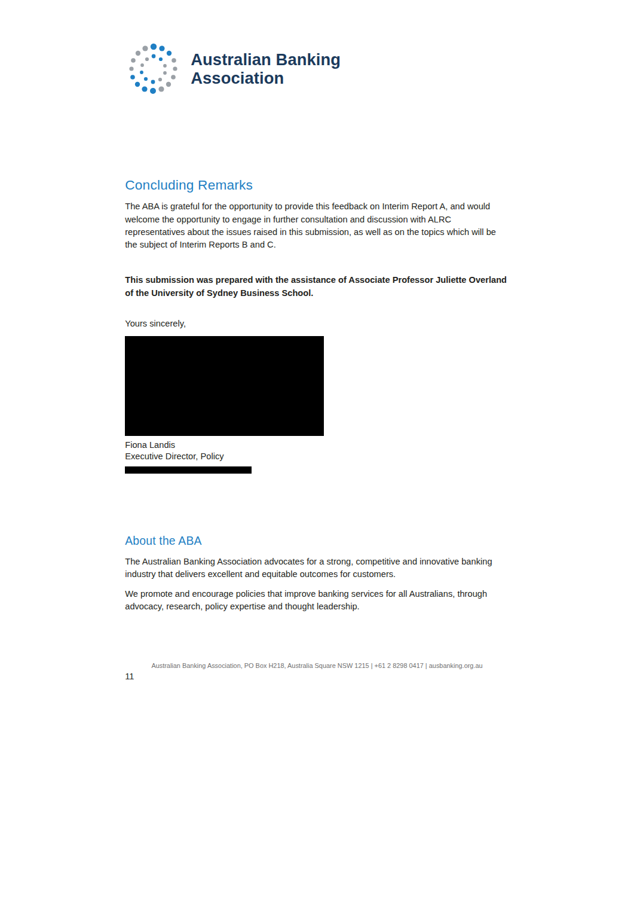Australian Banking
Association
Concluding Remarks
The ABA is grateful for the opportunity to provide this feedback on Interim Report A, and would welcome the opportunity to engage in further consultation and discussion with ALRC representatives about the issues raised in this submission, as well as on the topics which will be the subject of Interim Reports B and C.
This submission was prepared with the assistance of Associate Professor Juliette Overland of the University of Sydney Business School.
Yours sincerely,
Fiona Landis
Executive Director, Policy
About the ABA
The Australian Banking Association advocates for a strong, competitive and innovative banking industry that delivers excellent and equitable outcomes for customers.
We promote and encourage policies that improve banking services for all Australians, through advocacy, research, policy expertise and thought leadership.
Australian Banking Association, PO Box H218, Australia Square NSW 1215 | +61 2 8298 0417 | ausbanking.org.au
11